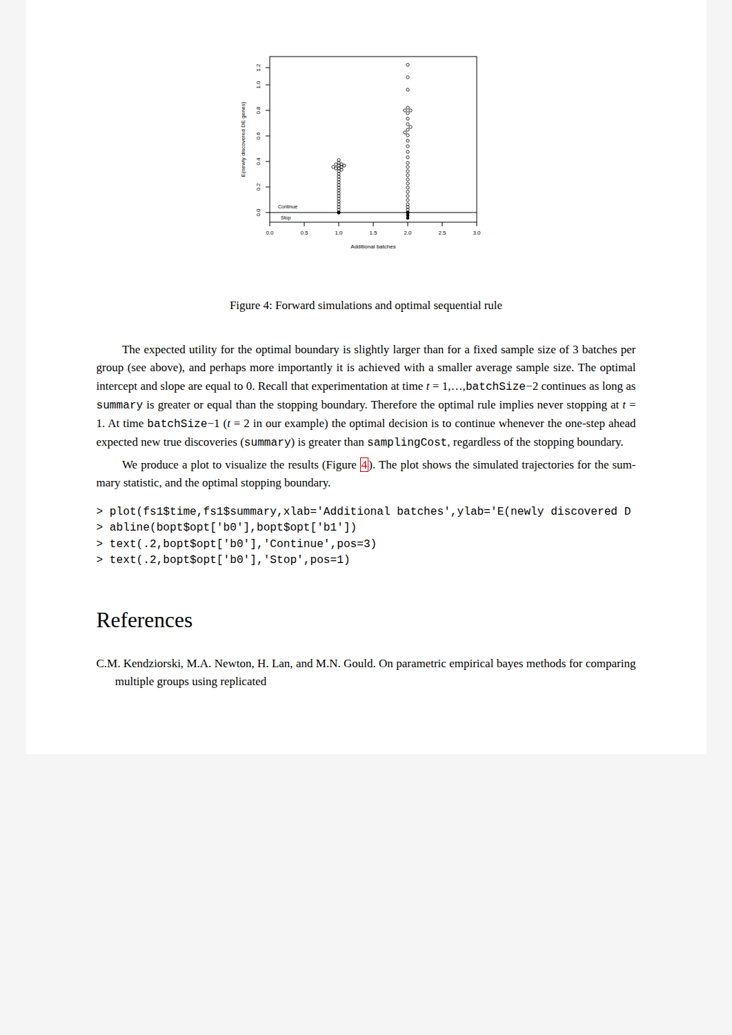0.0 0.2 0.4 0.6 0.8 1.0 1.2 E(newly discovered DE genes) 0.0 0.5 1.0 1.5 2.0 2.5 3.0 Additional batches Continue Stop
Figure 4: Forward simulations and optimal sequential rule
The expected utility for the optimal boundary is slightly larger than for a fixed sample size of 3 batches per group (see above), and perhaps more importantly it is achieved with a smaller average sample size. The optimal intercept and slope are equal to 0. Recall that experimentation at time t = 1,…,batchSize−2 continues as long as summary is greater or equal than the stopping boundary. Therefore the optimal rule implies never stopping at t = 1. At time batchSize−1 (t = 2 in our example) the optimal decision is to continue whenever the one-step ahead expected new true discoveries (summary) is greater than samplingCost, regardless of the stopping boundary.
We produce a plot to visualize the results (Figure 4). The plot shows the simulated trajectories for the summary statistic, and the optimal stopping boundary.
> plot(fs1$time,fs1$summary,xlab='Additional batches',ylab='E(newly discovered D
> abline(bopt$opt['b0'],bopt$opt['b1'])
> text(.2,bopt$opt['b0'],'Continue',pos=3)
> text(.2,bopt$opt['b0'],'Stop',pos=1)
References
C.M. Kendziorski, M.A. Newton, H. Lan, and M.N. Gould. On parametric empirical bayes methods for comparing multiple groups using replicated